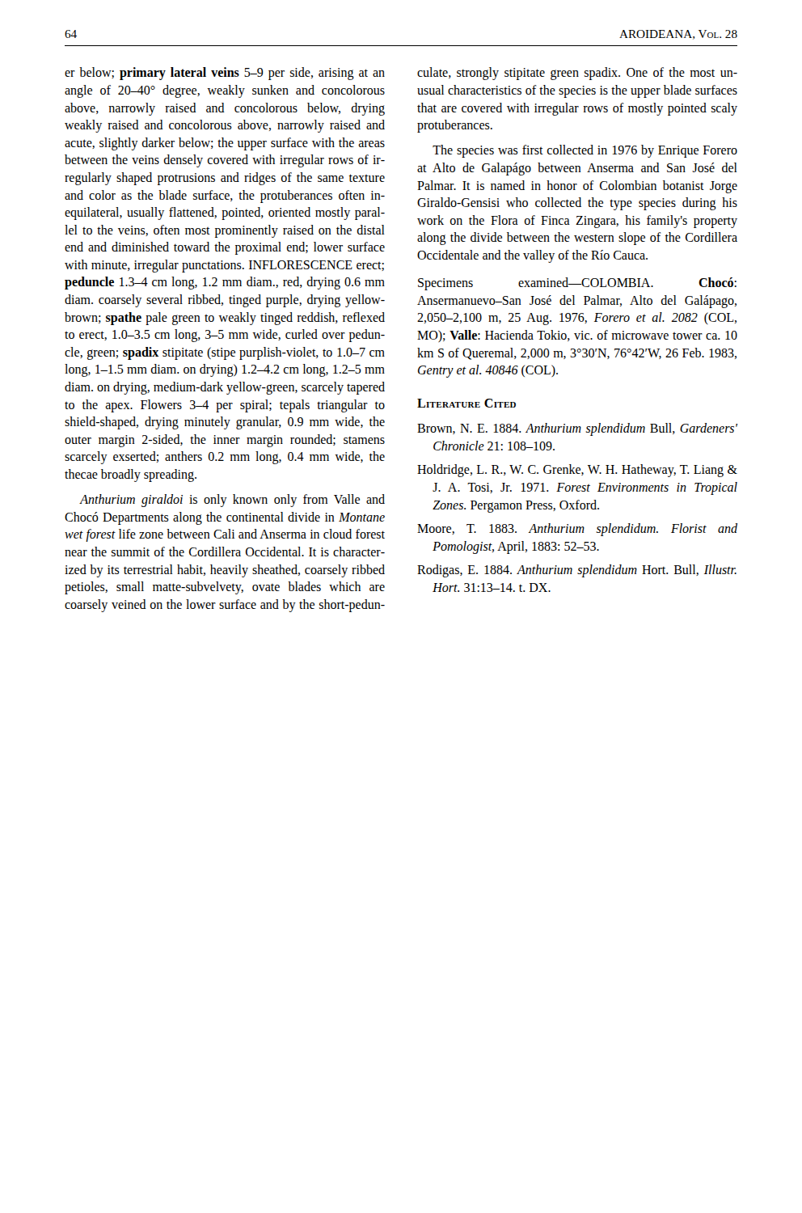64 AROIDEANA, Vol. 28
er below; primary lateral veins 5–9 per side, arising at an angle of 20–40° degree, weakly sunken and concolorous above, narrowly raised and concolorous below, drying weakly raised and concolorous above, narrowly raised and acute, slightly darker below; the upper surface with the areas between the veins densely covered with irregular rows of irregularly shaped protrusions and ridges of the same texture and color as the blade surface, the protuberances often inequilateral, usually flattened, pointed, oriented mostly parallel to the veins, often most prominently raised on the distal end and diminished toward the proximal end; lower surface with minute, irregular punctations. INFLORESCENCE erect; peduncle 1.3–4 cm long, 1.2 mm diam., red, drying 0.6 mm diam. coarsely several ribbed, tinged purple, drying yellow-brown; spathe pale green to weakly tinged reddish, reflexed to erect, 1.0–3.5 cm long, 3–5 mm wide, curled over peduncle, green; spadix stipitate (stipe purplish-violet, to 1.0–7 cm long, 1–1.5 mm diam. on drying) 1.2–4.2 cm long, 1.2–5 mm diam. on drying, medium-dark yellow-green, scarcely tapered to the apex. Flowers 3–4 per spiral; tepals triangular to shield-shaped, drying minutely granular, 0.9 mm wide, the outer margin 2-sided, the inner margin rounded; stamens scarcely exserted; anthers 0.2 mm long, 0.4 mm wide, the thecae broadly spreading.
Anthurium giraldoi is only known only from Valle and Chocó Departments along the continental divide in Montane wet forest life zone between Cali and Anserma in cloud forest near the summit of the Cordillera Occidental. It is characterized by its terrestrial habit, heavily sheathed, coarsely ribbed petioles, small matte-subvelvety, ovate blades which are coarsely veined on the lower surface and by the short-pedunculate, strongly stipitate green spadix. One of the most unusual characteristics of the species is the upper blade surfaces that are covered with irregular rows of mostly pointed scaly protuberances.
The species was first collected in 1976 by Enrique Forero at Alto de Galapágo between Anserma and San José del Palmar. It is named in honor of Colombian botanist Jorge Giraldo-Gensisi who collected the type species during his work on the Flora of Finca Zingara, his family's property along the divide between the western slope of the Cordillera Occidentale and the valley of the Río Cauca.
Specimens examined—COLOMBIA. Chocó: Ansermanuevo–San José del Palmar, Alto del Galápago, 2,050–2,100 m, 25 Aug. 1976, Forero et al. 2082 (COL, MO); Valle: Hacienda Tokio, vic. of microwave tower ca. 10 km S of Queremal, 2,000 m, 3°30′N, 76°42′W, 26 Feb. 1983, Gentry et al. 40846 (COL).
Literature Cited
Brown, N. E. 1884. Anthurium splendidum Bull, Gardeners' Chronicle 21: 108–109.
Holdridge, L. R., W. C. Grenke, W. H. Hatheway, T. Liang & J. A. Tosi, Jr. 1971. Forest Environments in Tropical Zones. Pergamon Press, Oxford.
Moore, T. 1883. Anthurium splendidum. Florist and Pomologist, April, 1883: 52–53.
Rodigas, E. 1884. Anthurium splendidum Hort. Bull, Illustr. Hort. 31:13–14. t. DX.